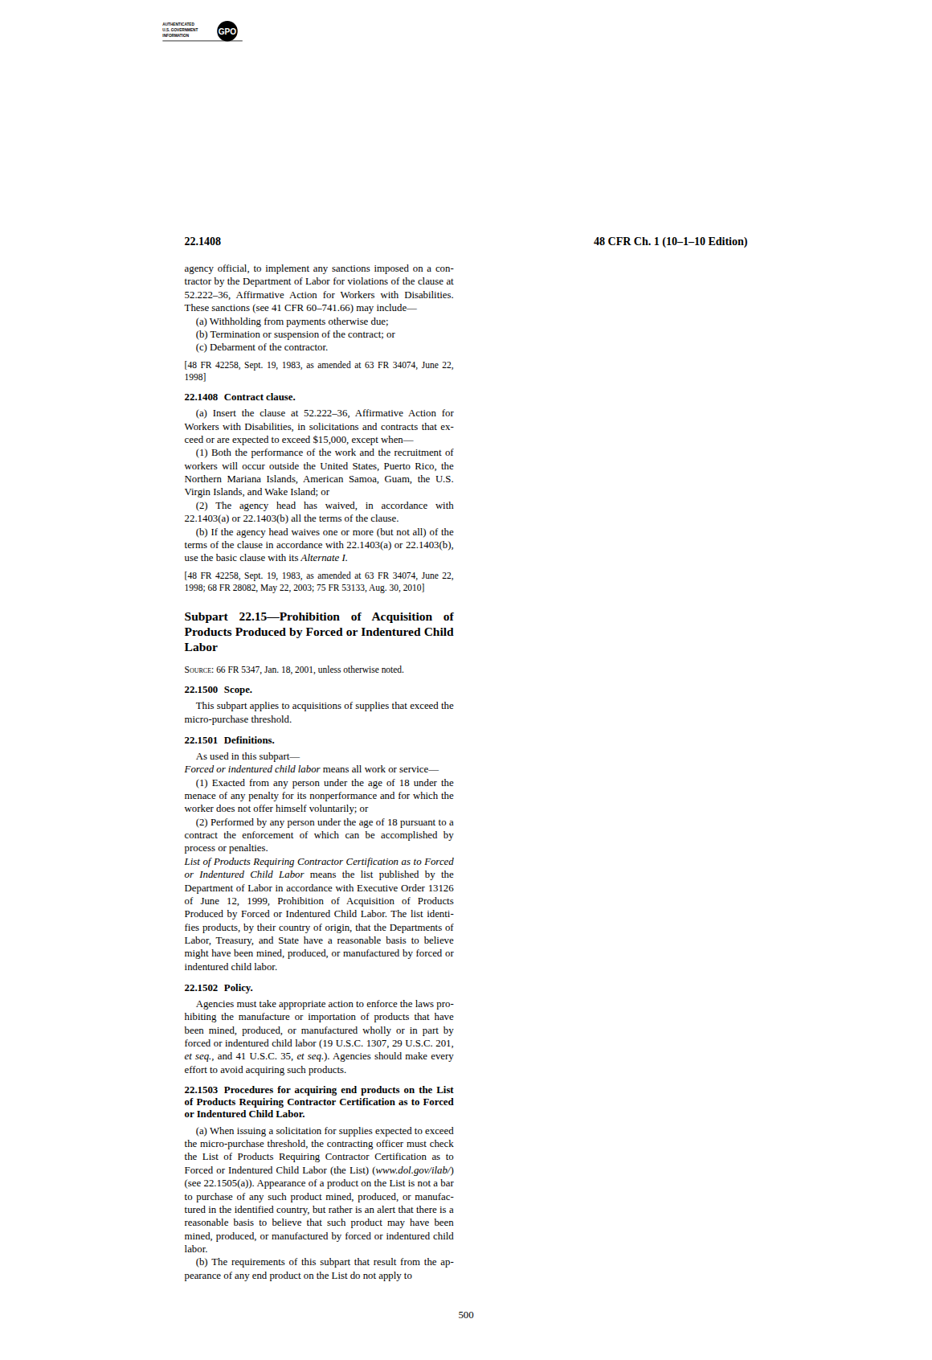AUTHENTICATED U.S. GOVERNMENT INFORMATION GPO
22.1408 48 CFR Ch. 1 (10–1–10 Edition)
agency official, to implement any sanctions imposed on a contractor by the Department of Labor for violations of the clause at 52.222–36, Affirmative Action for Workers with Disabilities. These sanctions (see 41 CFR 60–741.66) may include—
(a) Withholding from payments otherwise due;
(b) Termination or suspension of the contract; or
(c) Debarment of the contractor.
[48 FR 42258, Sept. 19, 1983, as amended at 63 FR 34074, June 22, 1998]
22.1408 Contract clause.
(a) Insert the clause at 52.222–36, Affirmative Action for Workers with Disabilities, in solicitations and contracts that exceed or are expected to exceed $15,000, except when—
(1) Both the performance of the work and the recruitment of workers will occur outside the United States, Puerto Rico, the Northern Mariana Islands, American Samoa, Guam, the U.S. Virgin Islands, and Wake Island; or
(2) The agency head has waived, in accordance with 22.1403(a) or 22.1403(b) all the terms of the clause.
(b) If the agency head waives one or more (but not all) of the terms of the clause in accordance with 22.1403(a) or 22.1403(b), use the basic clause with its Alternate I.
[48 FR 42258, Sept. 19, 1983, as amended at 63 FR 34074, June 22, 1998; 68 FR 28082, May 22, 2003; 75 FR 53133, Aug. 30, 2010]
Subpart 22.15—Prohibition of Acquisition of Products Produced by Forced or Indentured Child Labor
Source: 66 FR 5347, Jan. 18, 2001, unless otherwise noted.
22.1500 Scope.
This subpart applies to acquisitions of supplies that exceed the micro-purchase threshold.
22.1501 Definitions.
As used in this subpart—
Forced or indentured child labor means all work or service—
(1) Exacted from any person under the age of 18 under the menace of any penalty for its nonperformance and for which the worker does not offer himself voluntarily; or
(2) Performed by any person under the age of 18 pursuant to a contract the enforcement of which can be accomplished by process or penalties.
List of Products Requiring Contractor Certification as to Forced or Indentured Child Labor means the list published by the Department of Labor in accordance with Executive Order 13126 of June 12, 1999, Prohibition of Acquisition of Products Produced by Forced or Indentured Child Labor. The list identifies products, by their country of origin, that the Departments of Labor, Treasury, and State have a reasonable basis to believe might have been mined, produced, or manufactured by forced or indentured child labor.
22.1502 Policy.
Agencies must take appropriate action to enforce the laws prohibiting the manufacture or importation of products that have been mined, produced, or manufactured wholly or in part by forced or indentured child labor (19 U.S.C. 1307, 29 U.S.C. 201, et seq., and 41 U.S.C. 35, et seq.). Agencies should make every effort to avoid acquiring such products.
22.1503 Procedures for acquiring end products on the List of Products Requiring Contractor Certification as to Forced or Indentured Child Labor.
(a) When issuing a solicitation for supplies expected to exceed the micro-purchase threshold, the contracting officer must check the List of Products Requiring Contractor Certification as to Forced or Indentured Child Labor (the List) (www.dol.gov/ilab/) (see 22.1505(a)). Appearance of a product on the List is not a bar to purchase of any such product mined, produced, or manufactured in the identified country, but rather is an alert that there is a reasonable basis to believe that such product may have been mined, produced, or manufactured by forced or indentured child labor.
(b) The requirements of this subpart that result from the appearance of any end product on the List do not apply to
500